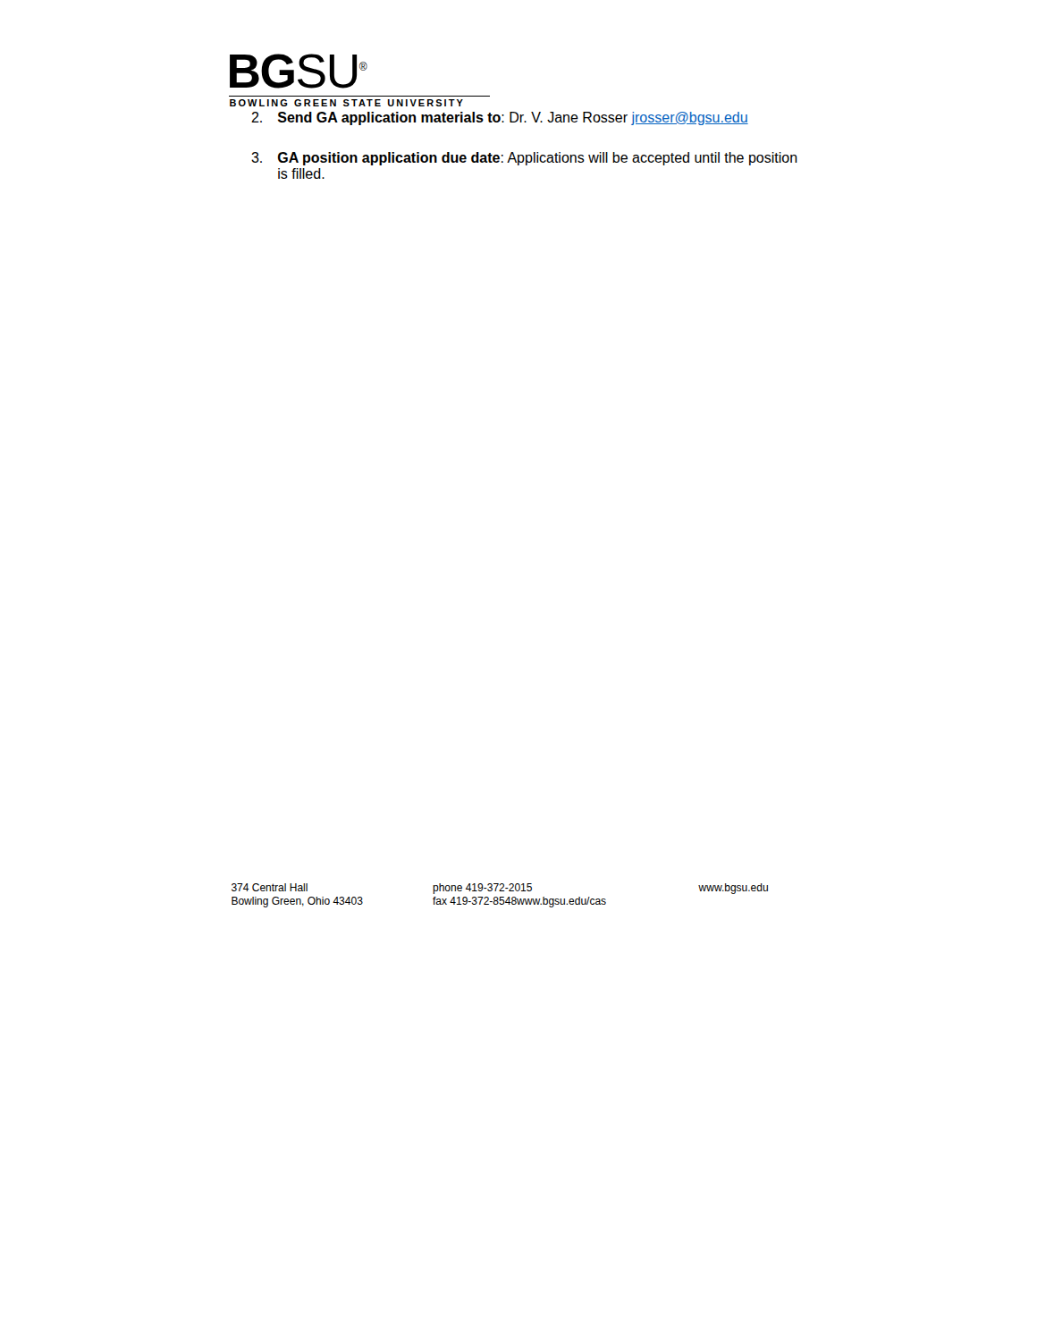BGSU®
BOWLING GREEN STATE UNIVERSITY
Send GA application materials to: Dr. V. Jane Rosser jrosser@bgsu.edu
GA position application due date: Applications will be accepted until the position is filled.
| 374 Central Hall | phone 419-372-2015 | www.bgsu.edu |
| Bowling Green, Ohio 43403 | fax 419-372-8548www.bgsu.edu/cas | |